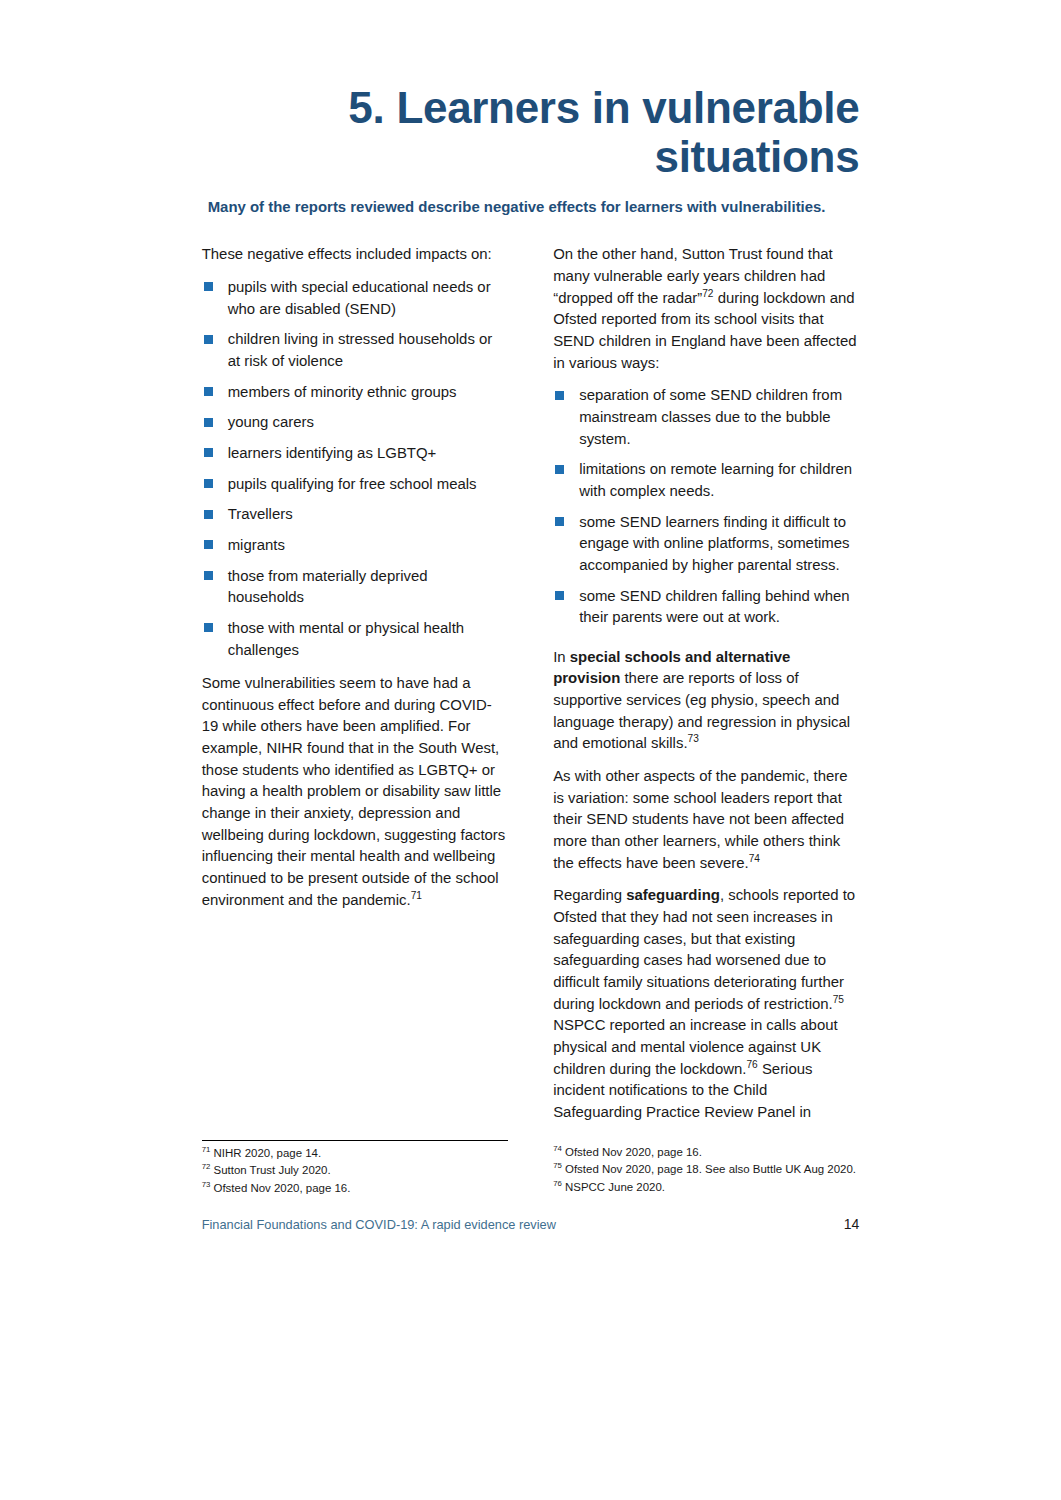5. Learners in vulnerable
situations
Many of the reports reviewed describe negative effects for learners with vulnerabilities.
These negative effects included impacts on:
pupils with special educational needs or who are disabled (SEND)
children living in stressed households or at risk of violence
members of minority ethnic groups
young carers
learners identifying as LGBTQ+
pupils qualifying for free school meals
Travellers
migrants
those from materially deprived households
those with mental or physical health challenges
Some vulnerabilities seem to have had a continuous effect before and during COVID-19 while others have been amplified. For example, NIHR found that in the South West, those students who identified as LGBTQ+ or having a health problem or disability saw little change in their anxiety, depression and wellbeing during lockdown, suggesting factors influencing their mental health and wellbeing continued to be present outside of the school environment and the pandemic.71
On the other hand, Sutton Trust found that many vulnerable early years children had “dropped off the radar”72 during lockdown and Ofsted reported from its school visits that SEND children in England have been affected in various ways:
separation of some SEND children from mainstream classes due to the bubble system.
limitations on remote learning for children with complex needs.
some SEND learners finding it difficult to engage with online platforms, sometimes accompanied by higher parental stress.
some SEND children falling behind when their parents were out at work.
In special schools and alternative provision there are reports of loss of supportive services (eg physio, speech and language therapy) and regression in physical and emotional skills.73
As with other aspects of the pandemic, there is variation: some school leaders report that their SEND students have not been affected more than other learners, while others think the effects have been severe.74
Regarding safeguarding, schools reported to Ofsted that they had not seen increases in safeguarding cases, but that existing safeguarding cases had worsened due to difficult family situations deteriorating further during lockdown and periods of restriction.75 NSPCC reported an increase in calls about physical and mental violence against UK children during the lockdown.76 Serious incident notifications to the Child Safeguarding Practice Review Panel in
71 NIHR 2020, page 14.
72 Sutton Trust July 2020.
73 Ofsted Nov 2020, page 16.
74 Ofsted Nov 2020, page 16.
75 Ofsted Nov 2020, page 18. See also Buttle UK Aug 2020.
76 NSPCC June 2020.
Financial Foundations and COVID-19: A rapid evidence review 14